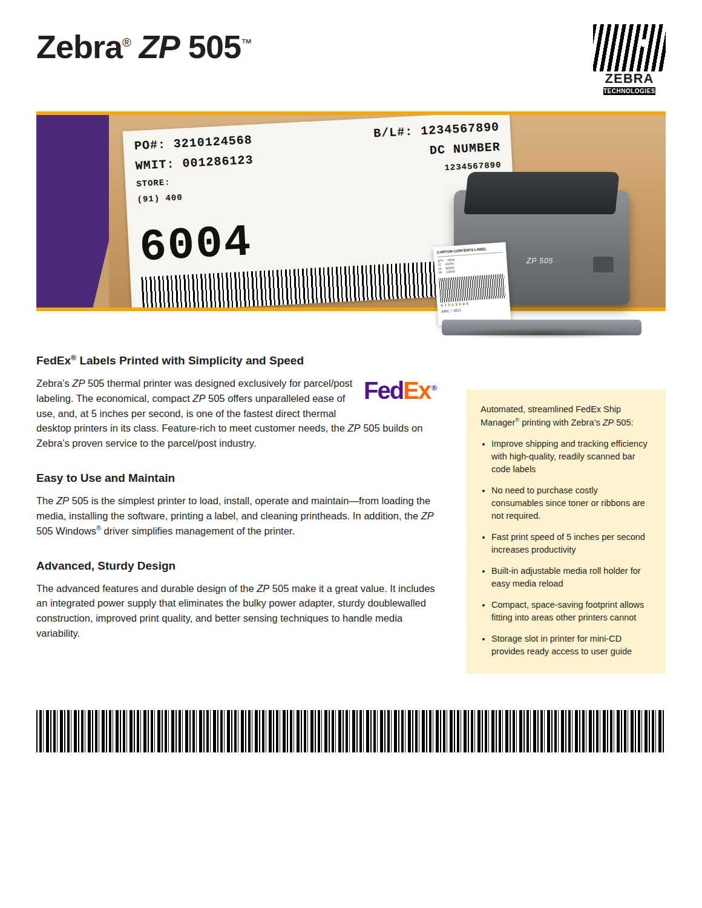Zebra® ZP 505™
ZEBRA TECHNOLOGIES
PO#: 3210124568 B/L#: 1234567890
WMIT: 001286123 DC NUMBER
STORE: 1234567890
(91) 400
6004
ZP 505
CARTON CONTENTS LABEL
QTY ITEM
12 A1001
24 B2002
06 C3003
9 1 5 6 3 6 9 9
ABC / SD1
FedEx® Labels Printed with Simplicity and Speed
Fed Ex®
Zebra’s ZP 505 thermal printer was designed exclusively for parcel/post labeling. The economical, compact ZP 505 offers unparalleled ease of use, and, at 5 inches per second, is one of the fastest direct thermal desktop printers in its class. Feature-rich to meet customer needs, the ZP 505 builds on Zebra’s proven service to the parcel/post industry.
Easy to Use and Maintain
The ZP 505 is the simplest printer to load, install, operate and maintain—from loading the media, installing the software, printing a label, and cleaning printheads. In addition, the ZP 505 Windows® driver simplifies management of the printer.
Advanced, Sturdy Design
The advanced features and durable design of the ZP 505 make it a great value. It includes an integrated power supply that eliminates the bulky power adapter, sturdy doublewalled construction, improved print quality, and better sensing techniques to handle media variability.
Automated, streamlined FedEx Ship Manager® printing with Zebra’s ZP 505:
Improve shipping and tracking efficiency with high-quality, readily scanned bar code labels
No need to purchase costly consumables since toner or ribbons are not required.
Fast print speed of 5 inches per second increases productivity
Built-in adjustable media roll holder for easy media reload
Compact, space-saving footprint allows fitting into areas other printers cannot
Storage slot in printer for mini-CD provides ready access to user guide